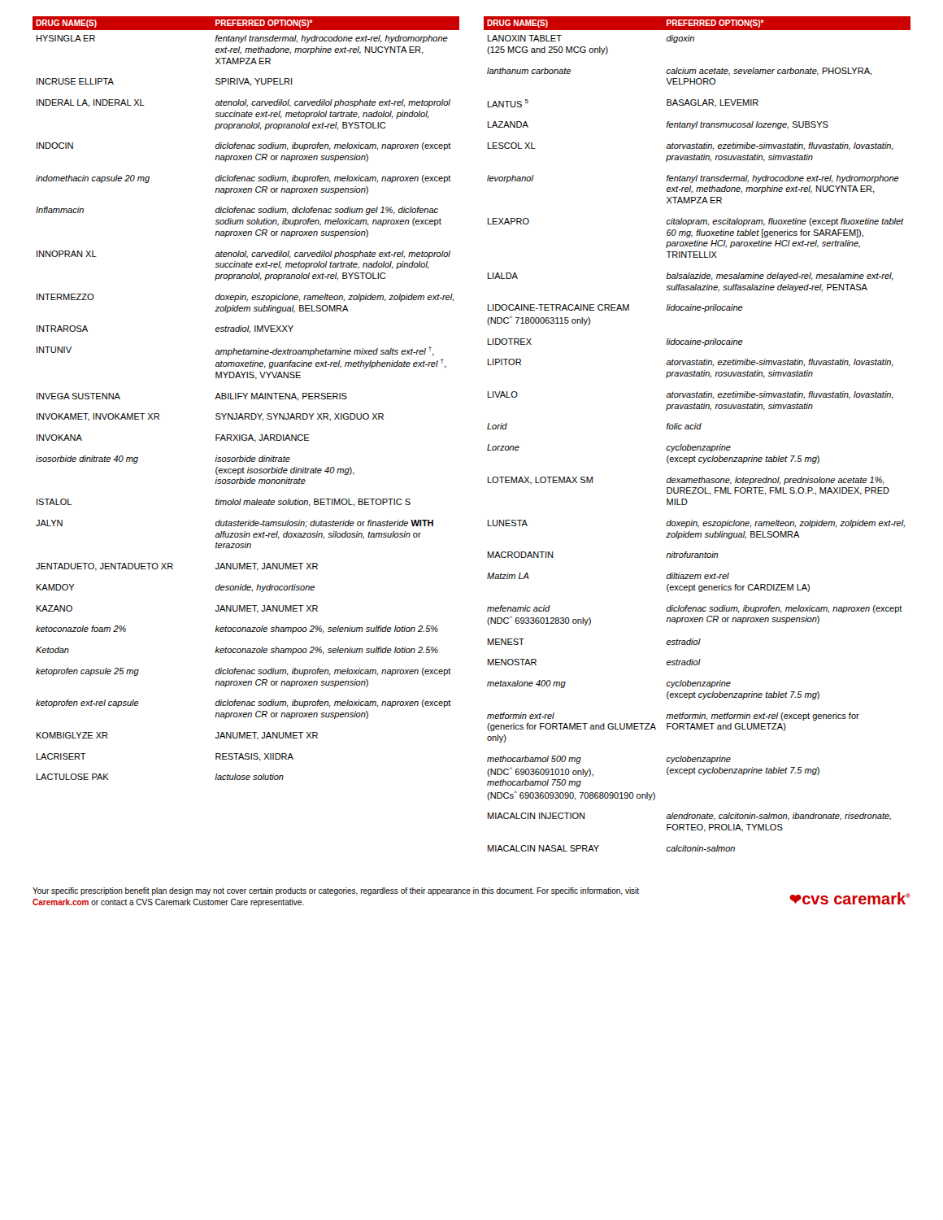| DRUG NAME(S) | PREFERRED OPTION(S)* |
| --- | --- |
| HYSINGLA ER | fentanyl transdermal, hydrocodone ext-rel, hydromorphone ext-rel, methadone, morphine ext-rel, NUCYNTA ER, XTAMPZA ER |
| INCRUSE ELLIPTA | SPIRIVA, YUPELRI |
| INDERAL LA, INDERAL XL | atenolol, carvedilol, carvedilol phosphate ext-rel, metoprolol succinate ext-rel, metoprolol tartrate, nadolol, pindolol, propranolol, propranolol ext-rel, BYSTOLIC |
| INDOCIN | diclofenac sodium, ibuprofen, meloxicam, naproxen (except naproxen CR or naproxen suspension ) |
| indomethacin capsule 20 mg | diclofenac sodium, ibuprofen, meloxicam, naproxen (except naproxen CR or naproxen suspension ) |
| Inflammacin | diclofenac sodium, diclofenac sodium gel 1%, diclofenac sodium solution, ibuprofen, meloxicam, naproxen (except naproxen CR or naproxen suspension ) |
| INNOPRAN XL | atenolol, carvedilol, carvedilol phosphate ext-rel, metoprolol succinate ext-rel, metoprolol tartrate, nadolol, pindolol, propranolol, propranolol ext-rel, BYSTOLIC |
| INTERMEZZO | doxepin, eszopiclone, ramelteon, zolpidem, zolpidem ext-rel, zolpidem sublingual, BELSOMRA |
| INTRAROSA | estradiol, IMVEXXY |
| INTUNIV | amphetamine-dextroamphetamine mixed salts ext-rel † , atomoxetine, guanfacine ext-rel, methylphenidate ext-rel † , MYDAYIS, VYVANSE |
| INVEGA SUSTENNA | ABILIFY MAINTENA, PERSERIS |
| INVOKAMET, INVOKAMET XR | SYNJARDY, SYNJARDY XR, XIGDUO XR |
| INVOKANA | FARXIGA, JARDIANCE |
| isosorbide dinitrate 40 mg | isosorbide dinitrate (except isosorbide dinitrate 40 mg ), isosorbide mononitrate |
| ISTALOL | timolol maleate solution, BETIMOL, BETOPTIC S |
| JALYN | dutasteride-tamsulosin; dutasteride or finasteride WITH alfuzosin ext-rel, doxazosin, silodosin, tamsulosin or terazosin |
| JENTADUETO, JENTADUETO XR | JANUMET, JANUMET XR |
| KAMDOY | desonide, hydrocortisone |
| KAZANO | JANUMET, JANUMET XR |
| ketoconazole foam 2% | ketoconazole shampoo 2%, selenium sulfide lotion 2.5% |
| Ketodan | ketoconazole shampoo 2%, selenium sulfide lotion 2.5% |
| ketoprofen capsule 25 mg | diclofenac sodium, ibuprofen, meloxicam, naproxen (except naproxen CR or naproxen suspension ) |
| ketoprofen ext-rel capsule | diclofenac sodium, ibuprofen, meloxicam, naproxen (except naproxen CR or naproxen suspension ) |
| KOMBIGLYZE XR | JANUMET, JANUMET XR |
| LACRISERT | RESTASIS, XIIDRA |
| LACTULOSE PAK | lactulose solution |
| DRUG NAME(S) | PREFERRED OPTION(S)* |
| --- | --- |
| LANOXIN TABLET (125 MCG and 250 MCG only) | digoxin |
| lanthanum carbonate | calcium acetate, sevelamer carbonate, PHOSLYRA, VELPHORO |
| LANTUS 5 | BASAGLAR, LEVEMIR |
| LAZANDA | fentanyl transmucosal lozenge, SUBSYS |
| LESCOL XL | atorvastatin, ezetimibe-simvastatin, fluvastatin, lovastatin, pravastatin, rosuvastatin, simvastatin |
| levorphanol | fentanyl transdermal, hydrocodone ext-rel, hydromorphone ext-rel, methadone, morphine ext-rel, NUCYNTA ER, XTAMPZA ER |
| LEXAPRO | citalopram, escitalopram, fluoxetine (except fluoxetine tablet 60 mg, fluoxetine tablet [generics for SARAFEM]), paroxetine HCl, paroxetine HCl ext-rel, sertraline, TRINTELLIX |
| LIALDA | balsalazide, mesalamine delayed-rel, mesalamine ext-rel, sulfasalazine, sulfasalazine delayed-rel, PENTASA |
| LIDOCAINE-TETRACAINE CREAM (NDC ^ 71800063115 only) | lidocaine-prilocaine |
| LIDOTREX | lidocaine-prilocaine |
| LIPITOR | atorvastatin, ezetimibe-simvastatin, fluvastatin, lovastatin, pravastatin, rosuvastatin, simvastatin |
| LIVALO | atorvastatin, ezetimibe-simvastatin, fluvastatin, lovastatin, pravastatin, rosuvastatin, simvastatin |
| Lorid | folic acid |
| Lorzone | cyclobenzaprine (except cyclobenzaprine tablet 7.5 mg ) |
| LOTEMAX, LOTEMAX SM | dexamethasone, loteprednol, prednisolone acetate 1%, DUREZOL, FML FORTE, FML S.O.P., MAXIDEX, PRED MILD |
| LUNESTA | doxepin, eszopiclone, ramelteon, zolpidem, zolpidem ext-rel, zolpidem sublingual, BELSOMRA |
| MACRODANTIN | nitrofurantoin |
| Matzim LA | diltiazem ext-rel (except generics for CARDIZEM LA) |
| mefenamic acid (NDC ^ 69336012830 only) | diclofenac sodium, ibuprofen, meloxicam, naproxen (except naproxen CR or naproxen suspension ) |
| MENEST | estradiol |
| MENOSTAR | estradiol |
| metaxalone 400 mg | cyclobenzaprine (except cyclobenzaprine tablet 7.5 mg ) |
| metformin ext-rel (generics for FORTAMET and GLUMETZA only) | metformin, metformin ext-rel (except generics for FORTAMET and GLUMETZA) |
| methocarbamol 500 mg (NDC ^ 69036091010 only), methocarbamol 750 mg (NDCs ^ 69036093090, 70868090190 only) | cyclobenzaprine (except cyclobenzaprine tablet 7.5 mg ) |
| MIACALCIN INJECTION | alendronate, calcitonin-salmon, ibandronate, risedronate, FORTEO, PROLIA, TYMLOS |
| MIACALCIN NASAL SPRAY | calcitonin-salmon |
Your specific prescription benefit plan design may not cover certain products or categories, regardless of their appearance in this document. For specific information, visit Caremark.com or contact a CVS Caremark Customer Care representative.
❤cvs caremark®